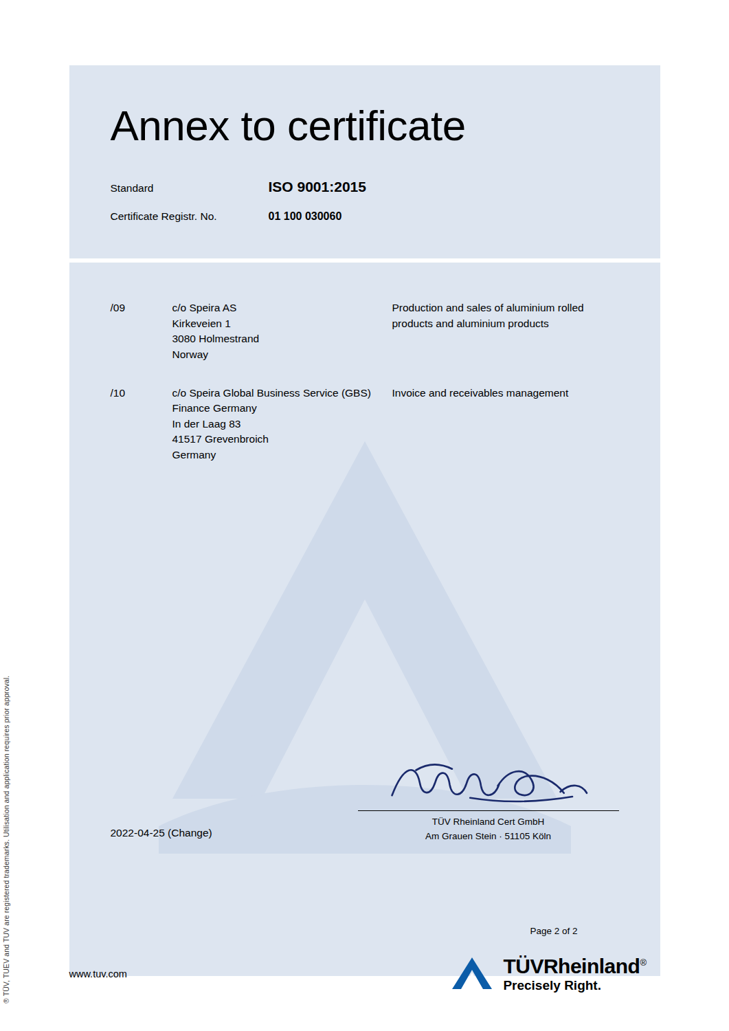® TÜV, TUEV and TUV are registered trademarks. Utilisation and application requires prior approval.
Annex to certificate
Standard
ISO 9001:2015
Certificate Registr. No.
01 100 030060
/09
c/o Speira AS
Kirkeveien 1
3080 Holmestrand
Norway
Production and sales of aluminium rolled products and aluminium products
/10
c/o Speira Global Business Service (GBS)
Finance Germany
In der Laag 83
41517 Grevenbroich
Germany
Invoice and receivables management
2022-04-25 (Change)
TÜV Rheinland Cert GmbH
Am Grauen Stein · 51105 Köln
Page 2 of 2
www.tuv.com
TÜVRheinland®
Precisely Right.